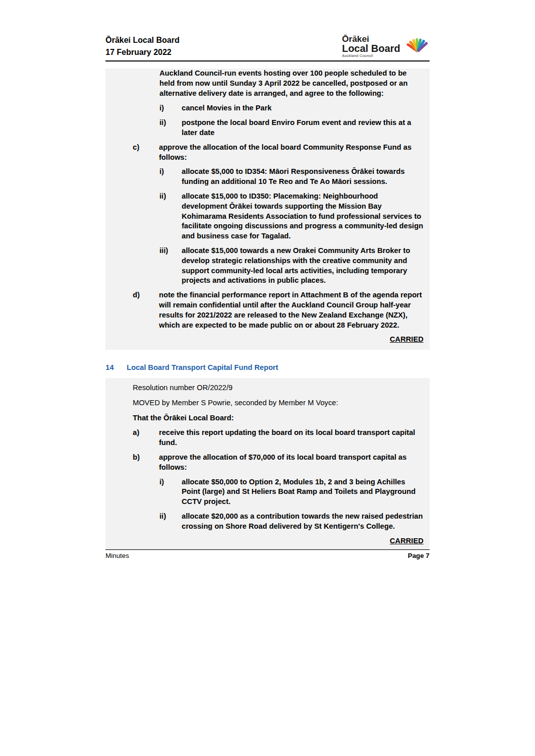Ōrākei Local Board
17 February 2022
Ōrākei
Local Board
Auckland Council
Auckland Council-run events hosting over 100 people scheduled to be held from now until Sunday 3 April 2022 be cancelled, postposed or an alternative delivery date is arranged, and agree to the following:
i)
cancel Movies in the Park
ii)
postpone the local board Enviro Forum event and review this at a later date
c)
approve the allocation of the local board Community Response Fund as follows:
i)
allocate $5,000 to ID354: Māori Responsiveness Ōrākei towards funding an additional 10 Te Reo and Te Ao Māori sessions.
ii)
allocate $15,000 to ID350: Placemaking: Neighbourhood development Ōrākei towards supporting the Mission Bay Kohimarama Residents Association to fund professional services to facilitate ongoing discussions and progress a community-led design and business case for Tagalad.
iii)
allocate $15,000 towards a new Orakei Community Arts Broker to develop strategic relationships with the creative community and support community-led local arts activities, including temporary projects and activations in public places.
d)
note the financial performance report in Attachment B of the agenda report will remain confidential until after the Auckland Council Group half-year results for 2021/2022 are released to the New Zealand Exchange (NZX), which are expected to be made public on or about 28 February 2022.
CARRIED
14
Local Board Transport Capital Fund Report
Resolution number OR/2022/9
MOVED by Member S Powrie, seconded by Member M Voyce:
That the Ōrākei Local Board:
a)
receive this report updating the board on its local board transport capital fund.
b)
approve the allocation of $70,000 of its local board transport capital as follows:
i)
allocate $50,000 to Option 2, Modules 1b, 2 and 3 being Achilles Point (large) and St Heliers Boat Ramp and Toilets and Playground CCTV project.
ii)
allocate $20,000 as a contribution towards the new raised pedestrian crossing on Shore Road delivered by St Kentigern's College.
CARRIED
Minutes
Page 7